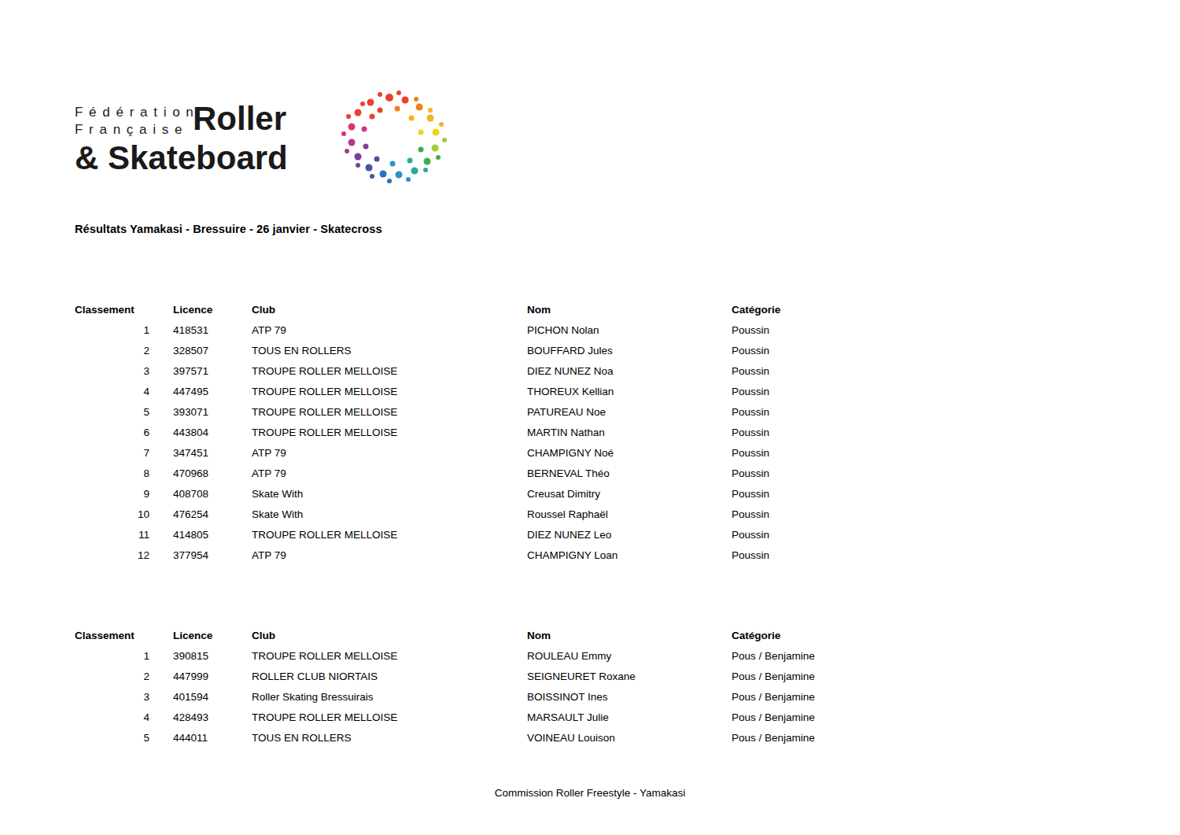F é d é r a t i o n F r a n ç a i s e Roller & Skateboard
Résultats Yamakasi - Bressuire - 26 janvier - Skatecross
| Classement | Licence | Club | Nom | Catégorie |
| --- | --- | --- | --- | --- |
| 1 | 418531 | ATP 79 | PICHON Nolan | Poussin |
| 2 | 328507 | TOUS EN ROLLERS | BOUFFARD Jules | Poussin |
| 3 | 397571 | TROUPE ROLLER MELLOISE | DIEZ NUNEZ Noa | Poussin |
| 4 | 447495 | TROUPE ROLLER MELLOISE | THOREUX Kellian | Poussin |
| 5 | 393071 | TROUPE ROLLER MELLOISE | PATUREAU Noe | Poussin |
| 6 | 443804 | TROUPE ROLLER MELLOISE | MARTIN Nathan | Poussin |
| 7 | 347451 | ATP 79 | CHAMPIGNY Noé | Poussin |
| 8 | 470968 | ATP 79 | BERNEVAL Théo | Poussin |
| 9 | 408708 | Skate With | Creusat Dimitry | Poussin |
| 10 | 476254 | Skate With | Roussel Raphaël | Poussin |
| 11 | 414805 | TROUPE ROLLER MELLOISE | DIEZ NUNEZ Leo | Poussin |
| 12 | 377954 | ATP 79 | CHAMPIGNY Loan | Poussin |
| Classement | Licence | Club | Nom | Catégorie |
| --- | --- | --- | --- | --- |
| 1 | 390815 | TROUPE ROLLER MELLOISE | ROULEAU Emmy | Pous / Benjamine |
| 2 | 447999 | ROLLER CLUB NIORTAIS | SEIGNEURET Roxane | Pous / Benjamine |
| 3 | 401594 | Roller Skating Bressuirais | BOISSINOT Ines | Pous / Benjamine |
| 4 | 428493 | TROUPE ROLLER MELLOISE | MARSAULT Julie | Pous / Benjamine |
| 5 | 444011 | TOUS EN ROLLERS | VOINEAU Louison | Pous / Benjamine |
Commission Roller Freestyle - Yamakasi